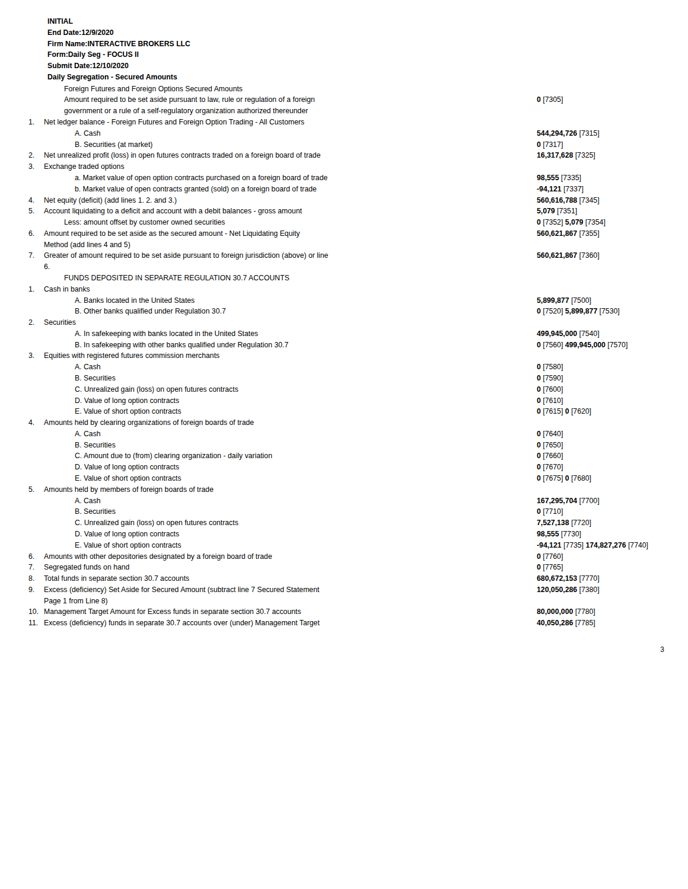INITIAL
End Date:12/9/2020
Firm Name:INTERACTIVE BROKERS LLC
Form:Daily Seg - FOCUS II
Submit Date:12/10/2020
Daily Segregation - Secured Amounts
| | Foreign Futures and Foreign Options Secured Amounts | |
| | Amount required to be set aside pursuant to law, rule or regulation of a foreign | 0 [7305] |
| | government or a rule of a self-regulatory organization authorized thereunder | |
| 1. | Net ledger balance - Foreign Futures and Foreign Option Trading - All Customers | |
| | A. Cash | 544,294,726 [7315] |
| | B. Securities (at market) | 0 [7317] |
| 2. | Net unrealized profit (loss) in open futures contracts traded on a foreign board of trade | 16,317,628 [7325] |
| 3. | Exchange traded options | |
| | a. Market value of open option contracts purchased on a foreign board of trade | 98,555 [7335] |
| | b. Market value of open contracts granted (sold) on a foreign board of trade | -94,121 [7337] |
| 4. | Net equity (deficit) (add lines 1. 2. and 3.) | 560,616,788 [7345] |
| 5. | Account liquidating to a deficit and account with a debit balances - gross amount | 5,079 [7351] |
| | Less: amount offset by customer owned securities | 0 [7352] 5,079 [7354] |
| 6. | Amount required to be set aside as the secured amount - Net Liquidating Equity | 560,621,867 [7355] |
| | Method (add lines 4 and 5) | |
| 7. | Greater of amount required to be set aside pursuant to foreign jurisdiction (above) or line | 560,621,867 [7360] |
| | 6. | |
| | FUNDS DEPOSITED IN SEPARATE REGULATION 30.7 ACCOUNTS | |
| 1. | Cash in banks | |
| | A. Banks located in the United States | 5,899,877 [7500] |
| | B. Other banks qualified under Regulation 30.7 | 0 [7520] 5,899,877 [7530] |
| 2. | Securities | |
| | A. In safekeeping with banks located in the United States | 499,945,000 [7540] |
| | B. In safekeeping with other banks qualified under Regulation 30.7 | 0 [7560] 499,945,000 [7570] |
| 3. | Equities with registered futures commission merchants | |
| | A. Cash | 0 [7580] |
| | B. Securities | 0 [7590] |
| | C. Unrealized gain (loss) on open futures contracts | 0 [7600] |
| | D. Value of long option contracts | 0 [7610] |
| | E. Value of short option contracts | 0 [7615] 0 [7620] |
| 4. | Amounts held by clearing organizations of foreign boards of trade | |
| | A. Cash | 0 [7640] |
| | B. Securities | 0 [7650] |
| | C. Amount due to (from) clearing organization - daily variation | 0 [7660] |
| | D. Value of long option contracts | 0 [7670] |
| | E. Value of short option contracts | 0 [7675] 0 [7680] |
| 5. | Amounts held by members of foreign boards of trade | |
| | A. Cash | 167,295,704 [7700] |
| | B. Securities | 0 [7710] |
| | C. Unrealized gain (loss) on open futures contracts | 7,527,138 [7720] |
| | D. Value of long option contracts | 98,555 [7730] |
| | E. Value of short option contracts | -94,121 [7735] 174,827,276 [7740] |
| 6. | Amounts with other depositories designated by a foreign board of trade | 0 [7760] |
| 7. | Segregated funds on hand | 0 [7765] |
| 8. | Total funds in separate section 30.7 accounts | 680,672,153 [7770] |
| 9. | Excess (deficiency) Set Aside for Secured Amount (subtract line 7 Secured Statement | 120,050,286 [7380] |
| | Page 1 from Line 8) | |
| 10. | Management Target Amount for Excess funds in separate section 30.7 accounts | 80,000,000 [7780] |
| 11. | Excess (deficiency) funds in separate 30.7 accounts over (under) Management Target | 40,050,286 [7785] |
3